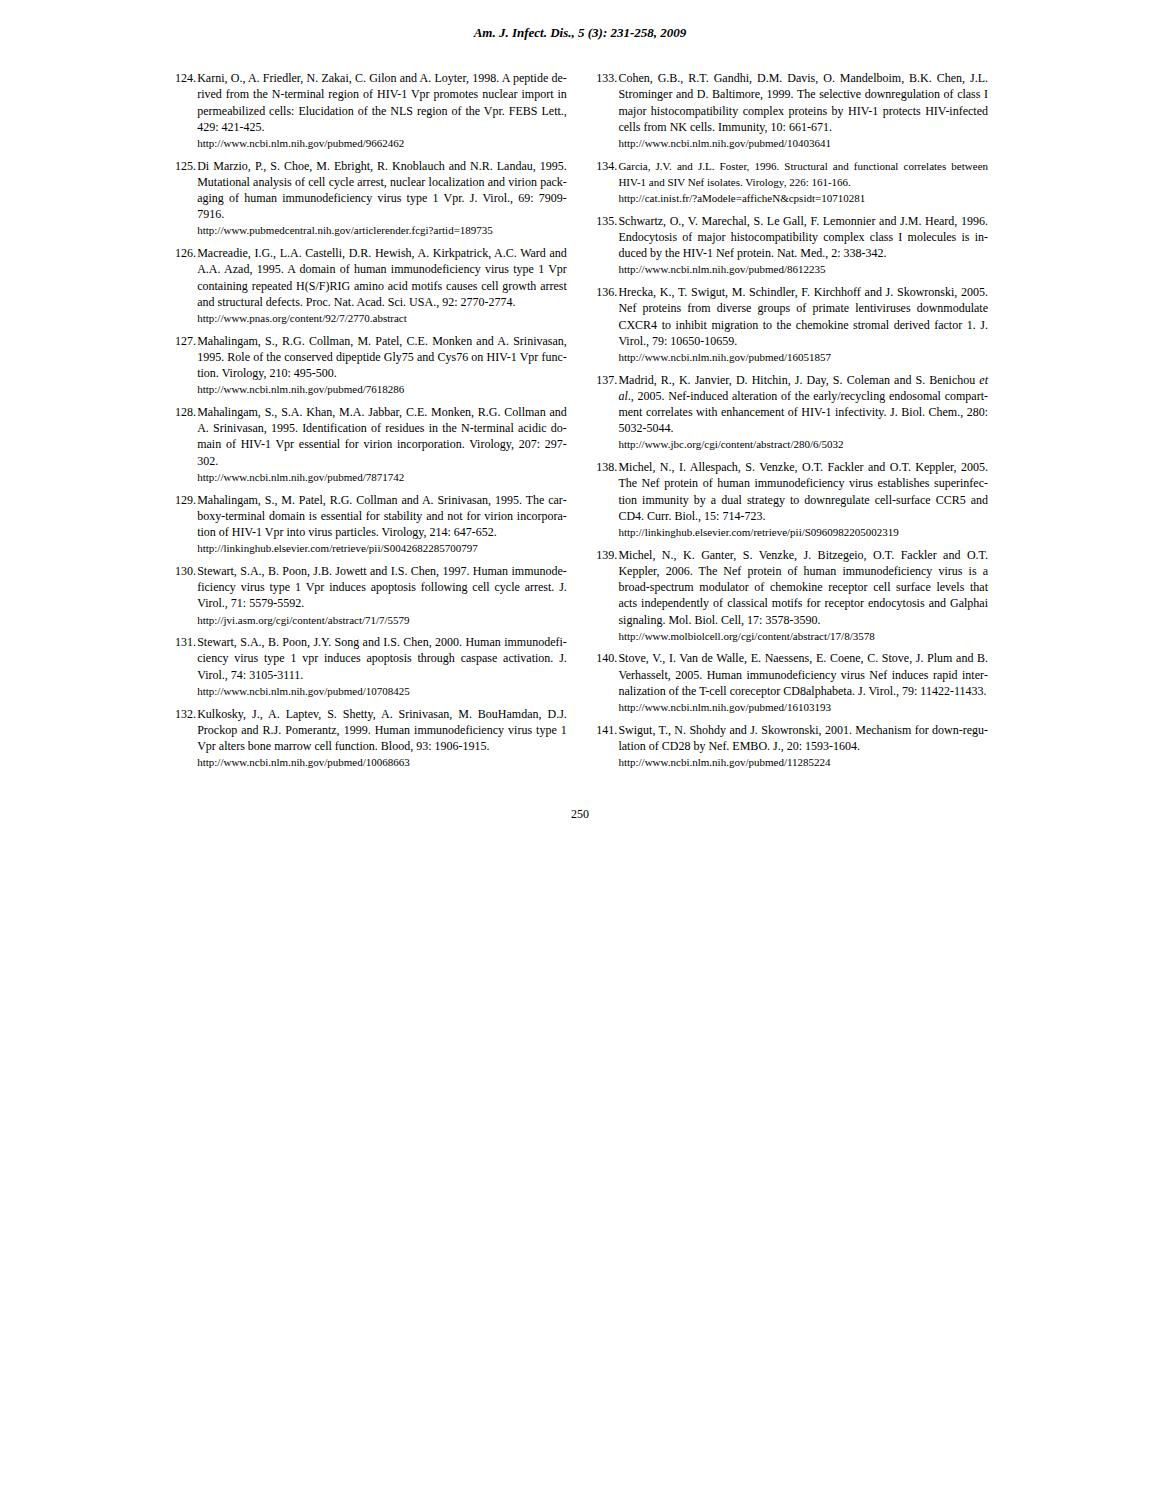Am. J. Infect. Dis., 5 (3): 231-258, 2009
124. Karni, O., A. Friedler, N. Zakai, C. Gilon and A. Loyter, 1998. A peptide derived from the N-terminal region of HIV-1 Vpr promotes nuclear import in permeabilized cells: Elucidation of the NLS region of the Vpr. FEBS Lett., 429: 421-425.
http://www.ncbi.nlm.nih.gov/pubmed/9662462
125. Di Marzio, P., S. Choe, M. Ebright, R. Knoblauch and N.R. Landau, 1995. Mutational analysis of cell cycle arrest, nuclear localization and virion packaging of human immunodeficiency virus type 1 Vpr. J. Virol., 69: 7909-7916.
http://www.pubmedcentral.nih.gov/articlerender.fcgi?artid=189735
126. Macreadie, I.G., L.A. Castelli, D.R. Hewish, A. Kirkpatrick, A.C. Ward and A.A. Azad, 1995. A domain of human immunodeficiency virus type 1 Vpr containing repeated H(S/F)RIG amino acid motifs causes cell growth arrest and structural defects. Proc. Nat. Acad. Sci. USA., 92: 2770-2774.
http://www.pnas.org/content/92/7/2770.abstract
127. Mahalingam, S., R.G. Collman, M. Patel, C.E. Monken and A. Srinivasan, 1995. Role of the conserved dipeptide Gly75 and Cys76 on HIV-1 Vpr function. Virology, 210: 495-500.
http://www.ncbi.nlm.nih.gov/pubmed/7618286
128. Mahalingam, S., S.A. Khan, M.A. Jabbar, C.E. Monken, R.G. Collman and A. Srinivasan, 1995. Identification of residues in the N-terminal acidic domain of HIV-1 Vpr essential for virion incorporation. Virology, 207: 297-302.
http://www.ncbi.nlm.nih.gov/pubmed/7871742
129. Mahalingam, S., M. Patel, R.G. Collman and A. Srinivasan, 1995. The carboxy-terminal domain is essential for stability and not for virion incorporation of HIV-1 Vpr into virus particles. Virology, 214: 647-652.
http://linkinghub.elsevier.com/retrieve/pii/S0042682285700797
130. Stewart, S.A., B. Poon, J.B. Jowett and I.S. Chen, 1997. Human immunodeficiency virus type 1 Vpr induces apoptosis following cell cycle arrest. J. Virol., 71: 5579-5592.
http://jvi.asm.org/cgi/content/abstract/71/7/5579
131. Stewart, S.A., B. Poon, J.Y. Song and I.S. Chen, 2000. Human immunodeficiency virus type 1 vpr induces apoptosis through caspase activation. J. Virol., 74: 3105-3111.
http://www.ncbi.nlm.nih.gov/pubmed/10708425
132. Kulkosky, J., A. Laptev, S. Shetty, A. Srinivasan, M. BouHamdan, D.J. Prockop and R.J. Pomerantz, 1999. Human immunodeficiency virus type 1 Vpr alters bone marrow cell function. Blood, 93: 1906-1915.
http://www.ncbi.nlm.nih.gov/pubmed/10068663
133. Cohen, G.B., R.T. Gandhi, D.M. Davis, O. Mandelboim, B.K. Chen, J.L. Strominger and D. Baltimore, 1999. The selective downregulation of class I major histocompatibility complex proteins by HIV-1 protects HIV-infected cells from NK cells. Immunity, 10: 661-671.
http://www.ncbi.nlm.nih.gov/pubmed/10403641
134. Garcia, J.V. and J.L. Foster, 1996. Structural and functional correlates between HIV-1 and SIV Nef isolates. Virology, 226: 161-166.
http://cat.inist.fr/?aModele=afficheN&cpsidt=10710281
135. Schwartz, O., V. Marechal, S. Le Gall, F. Lemonnier and J.M. Heard, 1996. Endocytosis of major histocompatibility complex class I molecules is induced by the HIV-1 Nef protein. Nat. Med., 2: 338-342.
http://www.ncbi.nlm.nih.gov/pubmed/8612235
136. Hrecka, K., T. Swigut, M. Schindler, F. Kirchhoff and J. Skowronski, 2005. Nef proteins from diverse groups of primate lentiviruses downmodulate CXCR4 to inhibit migration to the chemokine stromal derived factor 1. J. Virol., 79: 10650-10659.
http://www.ncbi.nlm.nih.gov/pubmed/16051857
137. Madrid, R., K. Janvier, D. Hitchin, J. Day, S. Coleman and S. Benichou et al., 2005. Nef-induced alteration of the early/recycling endosomal compartment correlates with enhancement of HIV-1 infectivity. J. Biol. Chem., 280: 5032-5044.
http://www.jbc.org/cgi/content/abstract/280/6/5032
138. Michel, N., I. Allespach, S. Venzke, O.T. Fackler and O.T. Keppler, 2005. The Nef protein of human immunodeficiency virus establishes superinfection immunity by a dual strategy to downregulate cell-surface CCR5 and CD4. Curr. Biol., 15: 714-723.
http://linkinghub.elsevier.com/retrieve/pii/S0960982205002319
139. Michel, N., K. Ganter, S. Venzke, J. Bitzegeio, O.T. Fackler and O.T. Keppler, 2006. The Nef protein of human immunodeficiency virus is a broad-spectrum modulator of chemokine receptor cell surface levels that acts independently of classical motifs for receptor endocytosis and Galphai signaling. Mol. Biol. Cell, 17: 3578-3590.
http://www.molbiolcell.org/cgi/content/abstract/17/8/3578
140. Stove, V., I. Van de Walle, E. Naessens, E. Coene, C. Stove, J. Plum and B. Verhasselt, 2005. Human immunodeficiency virus Nef induces rapid internalization of the T-cell coreceptor CD8alphabeta. J. Virol., 79: 11422-11433.
http://www.ncbi.nlm.nih.gov/pubmed/16103193
141. Swigut, T., N. Shohdy and J. Skowronski, 2001. Mechanism for down-regulation of CD28 by Nef. EMBO. J., 20: 1593-1604.
http://www.ncbi.nlm.nih.gov/pubmed/11285224
250